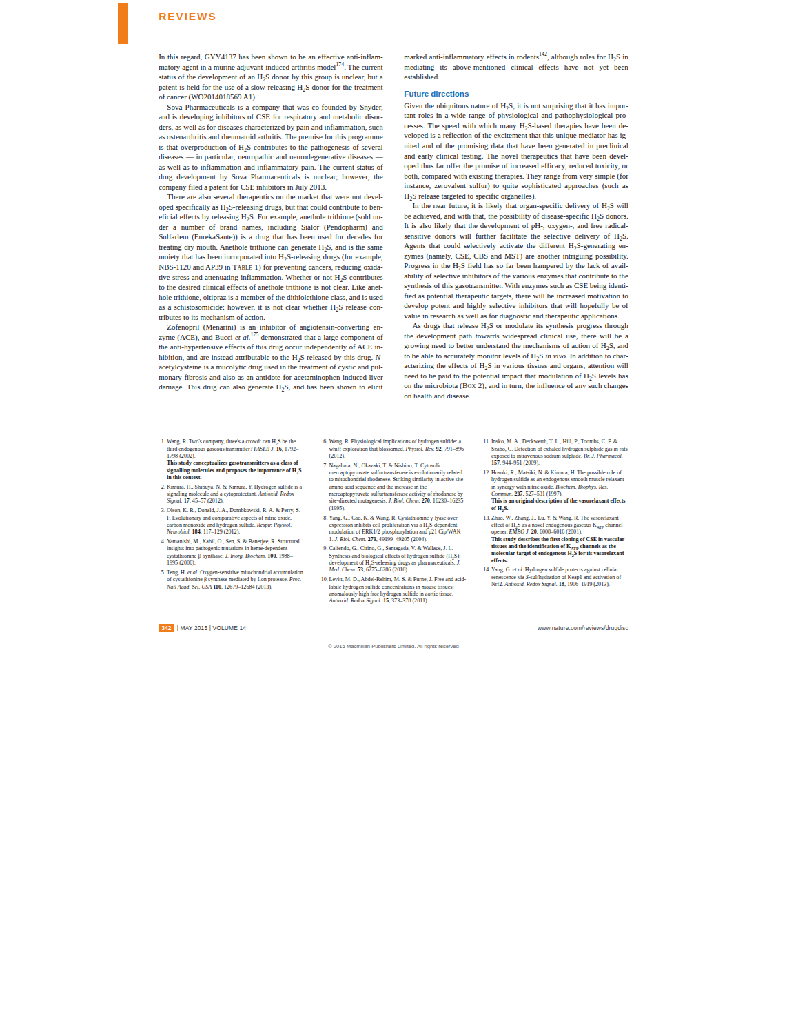Reviews
In this regard, GYY4137 has been shown to be an effective anti-inflammatory agent in a murine adjuvant-induced arthritis model174. The current status of the development of an H2S donor by this group is unclear, but a patent is held for the use of a slow-releasing H2S donor for the treatment of cancer (WO2014018569 A1).
Sova Pharmaceuticals is a company that was co-founded by Snyder, and is developing inhibitors of CSE for respiratory and metabolic disorders, as well as for diseases characterized by pain and inflammation, such as osteoarthritis and rheumatoid arthritis. The premise for this programme is that overproduction of H2S contributes to the pathogenesis of several diseases — in particular, neuropathic and neurodegenerative diseases — as well as to inflammation and inflammatory pain. The current status of drug development by Sova Pharmaceuticals is unclear; however, the company filed a patent for CSE inhibitors in July 2013.
There are also several therapeutics on the market that were not developed specifically as H2S-releasing drugs, but that could contribute to beneficial effects by releasing H2S. For example, anethole trithione (sold under a number of brand names, including Sialor (Pendopharm) and Sulfarlem (EurekaSante)) is a drug that has been used for decades for treating dry mouth. Anethole trithione can generate H2S, and is the same moiety that has been incorporated into H2S-releasing drugs (for example, NBS-1120 and AP39 in Table 1) for preventing cancers, reducing oxidative stress and attenuating inflammation. Whether or not H2S contributes to the desired clinical effects of anethole trithione is not clear. Like anethole trithione, oltipraz is a member of the dithiolethione class, and is used as a schistosomicide; however, it is not clear whether H2S release contributes to its mechanism of action.
Zofenopril (Menarini) is an inhibitor of angiotensin-converting enzyme (ACE), and Bucci et al.175 demonstrated that a large component of the anti-hypertensive effects of this drug occur independently of ACE inhibition, and are instead attributable to the H2S released by this drug. N-acetylcysteine is a mucolytic drug used in the treatment of cystic and pulmonary fibrosis and also as an antidote for acetaminophen-induced liver damage. This drug can also generate H2S, and has been shown to elicit marked anti-inflammatory effects in rodents142, although roles for H2S in mediating its above-mentioned clinical effects have not yet been established.
Future directions
Given the ubiquitous nature of H2S, it is not surprising that it has important roles in a wide range of physiological and pathophysiological processes. The speed with which many H2S-based therapies have been developed is a reflection of the excitement that this unique mediator has ignited and of the promising data that have been generated in preclinical and early clinical testing. The novel therapeutics that have been developed thus far offer the promise of increased efficacy, reduced toxicity, or both, compared with existing therapies. They range from very simple (for instance, zerovalent sulfur) to quite sophisticated approaches (such as H2S release targeted to specific organelles).
In the near future, it is likely that organ-specific delivery of H2S will be achieved, and with that, the possibility of disease-specific H2S donors. It is also likely that the development of pH-, oxygen-, and free radical-sensitive donors will further facilitate the selective delivery of H2S. Agents that could selectively activate the different H2S-generating enzymes (namely, CSE, CBS and MST) are another intriguing possibility. Progress in the H2S field has so far been hampered by the lack of availability of selective inhibitors of the various enzymes that contribute to the synthesis of this gasotransmitter. With enzymes such as CSE being identified as potential therapeutic targets, there will be increased motivation to develop potent and highly selective inhibitors that will hopefully be of value in research as well as for diagnostic and therapeutic applications.
As drugs that release H2S or modulate its synthesis progress through the development path towards widespread clinical use, there will be a growing need to better understand the mechanisms of action of H2S, and to be able to accurately monitor levels of H2S in vivo. In addition to characterizing the effects of H2S in various tissues and organs, attention will need to be paid to the potential impact that modulation of H2S levels has on the microbiota (Box 2), and in turn, the influence of any such changes on health and disease.
1. Wang, R. Two's company, three's a crowd: can H2S be the third endogenous gaseous transmitter? FASEB J. 16, 1792–1798 (2002).
This study conceptualizes gasotransmitters as a class of signalling molecules and proposes the importance of H2S in this context.
2. Kimura, H., Shibuya, N. & Kimura, Y. Hydrogen sulfide is a signaling molecule and a cytoprotectant. Antioxid. Redox Signal. 17, 45–57 (2012).
3. Olson, K. R., Donald, J. A., Dombkowski, R. A. & Perry, S. F. Evolutionary and comparative aspects of nitric oxide, carbon monoxide and hydrogen sulfide. Respir. Physiol. Neurobiol. 184, 117–129 (2012).
4. Yamanishi, M., Kabil, O., Sen, S. & Banerjee, R. Structural insights into pathogenic mutations in heme-dependent cystathionine-β-synthase. J. Inorg. Biochem. 100, 1988–1995 (2006).
5. Teng, H. et al. Oxygen-sensitive mitochondrial accumulation of cystathionine β synthase mediated by Lon protease. Proc. Natl Acad. Sci. USA 110, 12679–12684 (2013).
6. Wang, R. Physiological implications of hydrogen sulfide: a whiff exploration that blossomed. Physiol. Rev. 92, 791–896 (2012).
7. Nagahara, N., Okazaki, T. & Nishino, T. Cytosolic mercaptopyruvate sulfurtransferase is evolutionarily related to mitochondrial rhodanese. Striking similarity in active site amino acid sequence and the increase in the mercaptopyruvate sulfurtransferase activity of rhodanese by site-directed mutagenesis. J. Biol. Chem. 270, 16230–16235 (1995).
8. Yang, G., Cao, K. & Wang, R. Cystathionine γ-lyase over-expression inhibits cell proliferation via a H2S-dependent modulation of ERK1/2 phosphorylation and p21 Cip/WAK 1. J. Biol. Chem. 279, 49199–49205 (2004).
9. Caliendo, G., Cirino, G., Santagada, V. & Wallace, J. L. Synthesis and biological effects of hydrogen sulfide (H2S): development of H2S-releasing drugs as pharmaceuticals. J. Med. Chem. 53, 6275–6286 (2010).
10. Levitt, M. D., Abdel-Rehim, M. S. & Furne, J. Free and acid-labile hydrogen sulfide concentrations in mouse tissues: anomalously high free hydrogen sulfide in aortic tissue. Antioxid. Redox Signal. 15, 373–378 (2011).
11. Insko, M. A., Deckwerth, T. L., Hill, P., Toombs, C. F. & Szabo, C. Detection of exhaled hydrogen sulphide gas in rats exposed to intravenous sodium sulphide. Br. J. Pharmacol. 157, 944–951 (2009).
12. Hosoki, R., Matsiki, N. & Kimura, H. The possible role of hydrogen sulfide as an endogenous smooth muscle relaxant in synergy with nitric oxide. Biochem. Biophys. Res. Commun. 237, 527–531 (1997).
This is an original description of the vasorelaxant effects of H2S.
13. Zhao, W., Zhang, J., Lu, Y. & Wang, R. The vasorelaxant effect of H2S as a novel endogenous gaseous KATP channel opener. EMBO J. 20, 6008–6016 (2001).
This study describes the first cloning of CSE in vascular tissues and the identification of KATP channels as the molecular target of endogenous H2S for its vasorelaxant effects.
14. Yang, G. et al. Hydrogen sulfide protects against cellular senescence via S-sulfhydration of Keap1 and activation of Nrf2. Antioxid. Redox Signal. 18, 1906–1919 (2013).
342| MAY 2015 | VOLUME 14
www.nature.com/reviews/drugdisc
© 2015 Macmillan Publishers Limited. All rights reserved